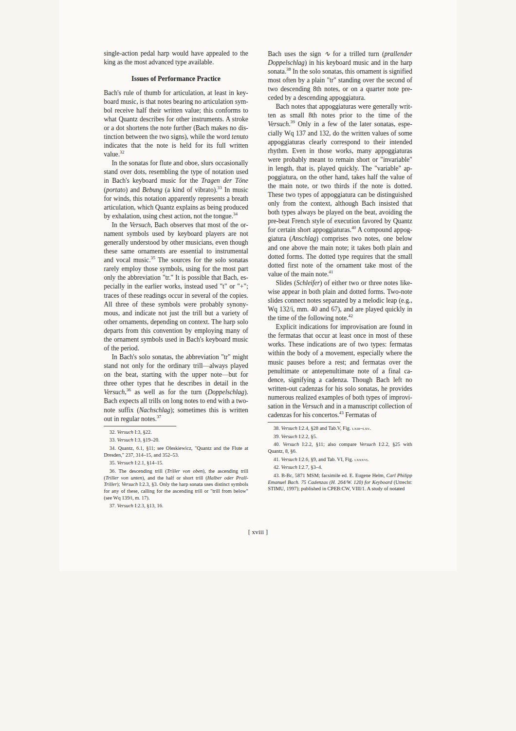single-action pedal harp would have appealed to the king as the most advanced type available.
Issues of Performance Practice
Bach's rule of thumb for articulation, at least in keyboard music, is that notes bearing no articulation symbol receive half their written value; this conforms to what Quantz describes for other instruments. A stroke or a dot shortens the note further (Bach makes no distinction between the two signs), while the word tenuto indicates that the note is held for its full written value.32
In the sonatas for flute and oboe, slurs occasionally stand over dots, resembling the type of notation used in Bach's keyboard music for the Tragen der Töne (portato) and Bebung (a kind of vibrato).33 In music for winds, this notation apparently represents a breath articulation, which Quantz explains as being produced by exhalation, using chest action, not the tongue.34
In the Versuch, Bach observes that most of the ornament symbols used by keyboard players are not generally understood by other musicians, even though these same ornaments are essential to instrumental and vocal music.35 The sources for the solo sonatas rarely employ those symbols, using for the most part only the abbreviation "tr." It is possible that Bach, especially in the earlier works, instead used "t" or "+"; traces of these readings occur in several of the copies. All three of these symbols were probably synonymous, and indicate not just the trill but a variety of other ornaments, depending on context. The harp solo departs from this convention by employing many of the ornament symbols used in Bach's keyboard music of the period.
In Bach's solo sonatas, the abbreviation "tr" might stand not only for the ordinary trill—always played on the beat, starting with the upper note—but for three other types that he describes in detail in the Versuch,36 as well as for the turn (Doppelschlag). Bach expects all trills on long notes to end with a two-note suffix (Nachschlag); sometimes this is written out in regular notes.37
32. Versuch I:3, §22.
33. Versuch I:3, §19–20.
34. Quantz, 6.1, §11; see Oleskiewicz, "Quantz and the Flute at Dresden," 237, 314–15, and 352–53.
35. Versuch I:2.1, §14–15.
36. The descending trill (Triller von oben), the ascending trill (Triller von unten), and the half or short trill (Halber oder Prall-Triller); Versuch I:2.3, §3. Only the harp sonata uses distinct symbols for any of these, calling for the ascending trill or "trill from below" (see Wq 139/i, m. 17).
37. Versuch I:2.3, §13, 16.
Bach uses the sign ∿ for a trilled turn (prallender Doppelschlag) in his keyboard music and in the harp sonata.38 In the solo sonatas, this ornament is signified most often by a plain "tr" standing over the second of two descending 8th notes, or on a quarter note preceded by a descending appoggiatura.
Bach notes that appoggiaturas were generally written as small 8th notes prior to the time of the Versuch.39 Only in a few of the later sonatas, especially Wq 137 and 132, do the written values of some appoggiaturas clearly correspond to their intended rhythm. Even in those works, many appoggiaturas were probably meant to remain short or "invariable" in length, that is, played quickly. The "variable" appoggiatura, on the other hand, takes half the value of the main note, or two thirds if the note is dotted. These two types of appoggiatura can be distinguished only from the context, although Bach insisted that both types always be played on the beat, avoiding the pre-beat French style of execution favored by Quantz for certain short appoggiaturas.40 A compound appoggiatura (Anschlag) comprises two notes, one below and one above the main note; it takes both plain and dotted forms. The dotted type requires that the small dotted first note of the ornament take most of the value of the main note.41
Slides (Schleifer) of either two or three notes likewise appear in both plain and dotted forms. Two-note slides connect notes separated by a melodic leap (e.g., Wq 132/i, mm. 40 and 67), and are played quickly in the time of the following note.42
Explicit indications for improvisation are found in the fermatas that occur at least once in most of these works. These indications are of two types: fermatas within the body of a movement, especially where the music pauses before a rest; and fermatas over the penultimate or antepenultimate note of a final cadence, signifying a cadenza. Though Bach left no written-out cadenzas for his solo sonatas, he provides numerous realized examples of both types of improvisation in the Versuch and in a manuscript collection of cadenzas for his concertos.43 Fermatas of
38. Versuch I:2.4, §28 and Tab.V, Fig. lxiii–lxv.
39. Versuch I:2.2, §5.
40. Versuch I:2.2, §11; also compare Versuch I:2.2, §25 with Quantz, 8, §6.
41. Versuch I:2.6, §9, and Tab. VI, Fig. lxxxvi.
42. Versuch I:2.7, §3–4.
43. B-Bc, 5871 MSM; facsimile ed. E. Eugene Helm, Carl Philipp Emanuel Bach. 75 Cadenzas (H. 264/W. 120) for Keyboard (Utrecht: STIMU, 1997); published in CPEB:CW, VIII/1. A study of notated
[ xviii ]